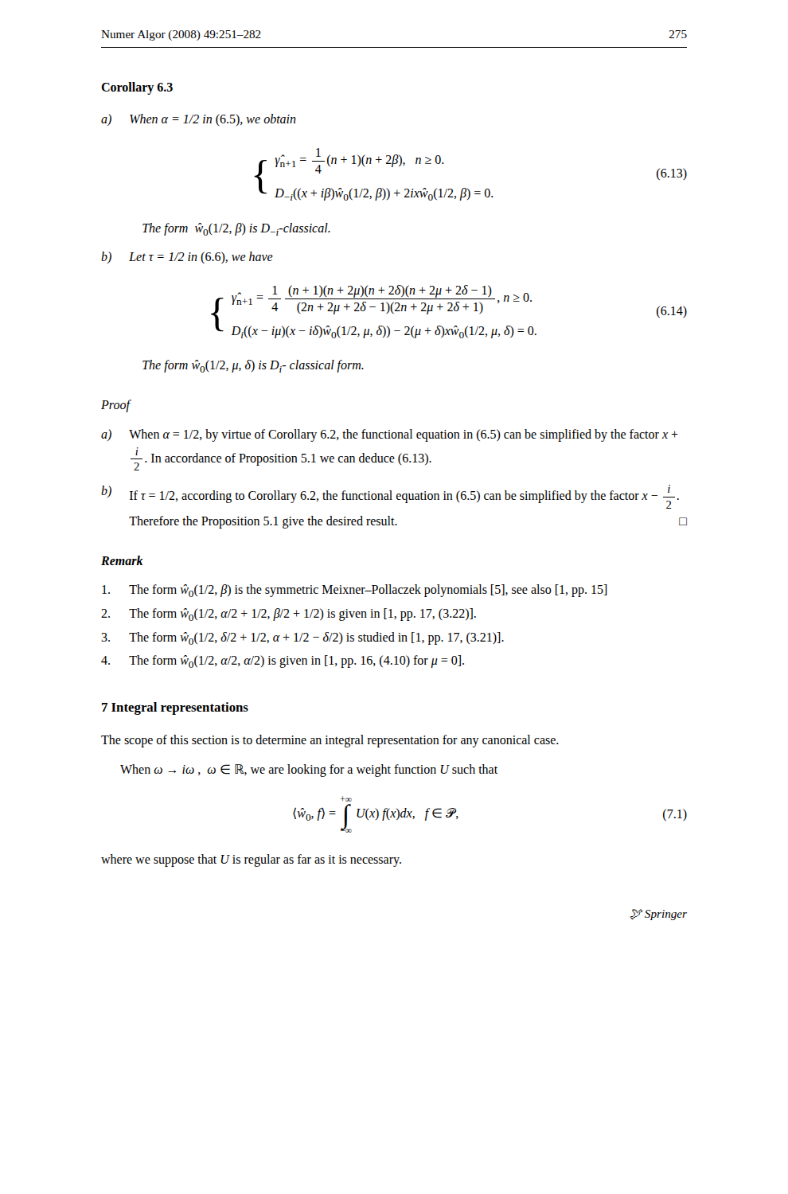Numer Algor (2008) 49:251–282 275
Corollary 6.3
a) When α = 1/2 in (6.5), we obtain
{ γ̂n+1 = 14(n + 1)(n + 2β), n ≥ 0. D−i((x + iβ)ŵ0(1/2, β)) + 2ixŵ0(1/2, β) = 0.
(6.13)
The form ŵ0(1/2, β) is D−i-classical.
b) Let τ = 1/2 in (6.6), we have
{ γ̂n+1 = 14(n + 1)(n + 2μ)(n + 2δ)(n + 2μ + 2δ − 1)(2n + 2μ + 2δ − 1)(2n + 2μ + 2δ + 1), n ≥ 0. Di((x − iμ)(x − iδ)ŵ0(1/2, μ, δ)) − 2(μ + δ)xŵ0(1/2, μ, δ) = 0.
(6.14)
The form ŵ0(1/2, μ, δ) is Di- classical form.
Proof
a) When α = 1/2, by virtue of Corollary 6.2, the functional equation in (6.5) can be simplified by the factor x + i 2. In accordance of Proposition 5.1 we can deduce (6.13).
b) If τ = 1/2, according to Corollary 6.2, the functional equation in (6.5) can be simplified by the factor x − i 2. Therefore the Proposition 5.1 give the desired result. □
Remark
The form ŵ0(1/2, β) is the symmetric Meixner–Pollaczek polynomials [5], see also [1, pp. 15]
The form ŵ0(1/2, α/2 + 1/2, β/2 + 1/2) is given in [1, pp. 17, (3.22)].
The form ŵ0(1/2, δ/2 + 1/2, α + 1/2 − δ/2) is studied in [1, pp. 17, (3.21)].
The form ŵ0(1/2, α/2, α/2) is given in [1, pp. 16, (4.10) for μ = 0].
7 Integral representations
The scope of this section is to determine an integral representation for any canonical case.
When ω → iω , ω ∈ ℝ, we are looking for a weight function U such that
⟨ŵ0, f⟩ = +∞ ∫ −∞ U(x) f(x)dx, f ∈ 𝒫,
(7.1)
where we suppose that U is regular as far as it is necessary.
🕊 Springer